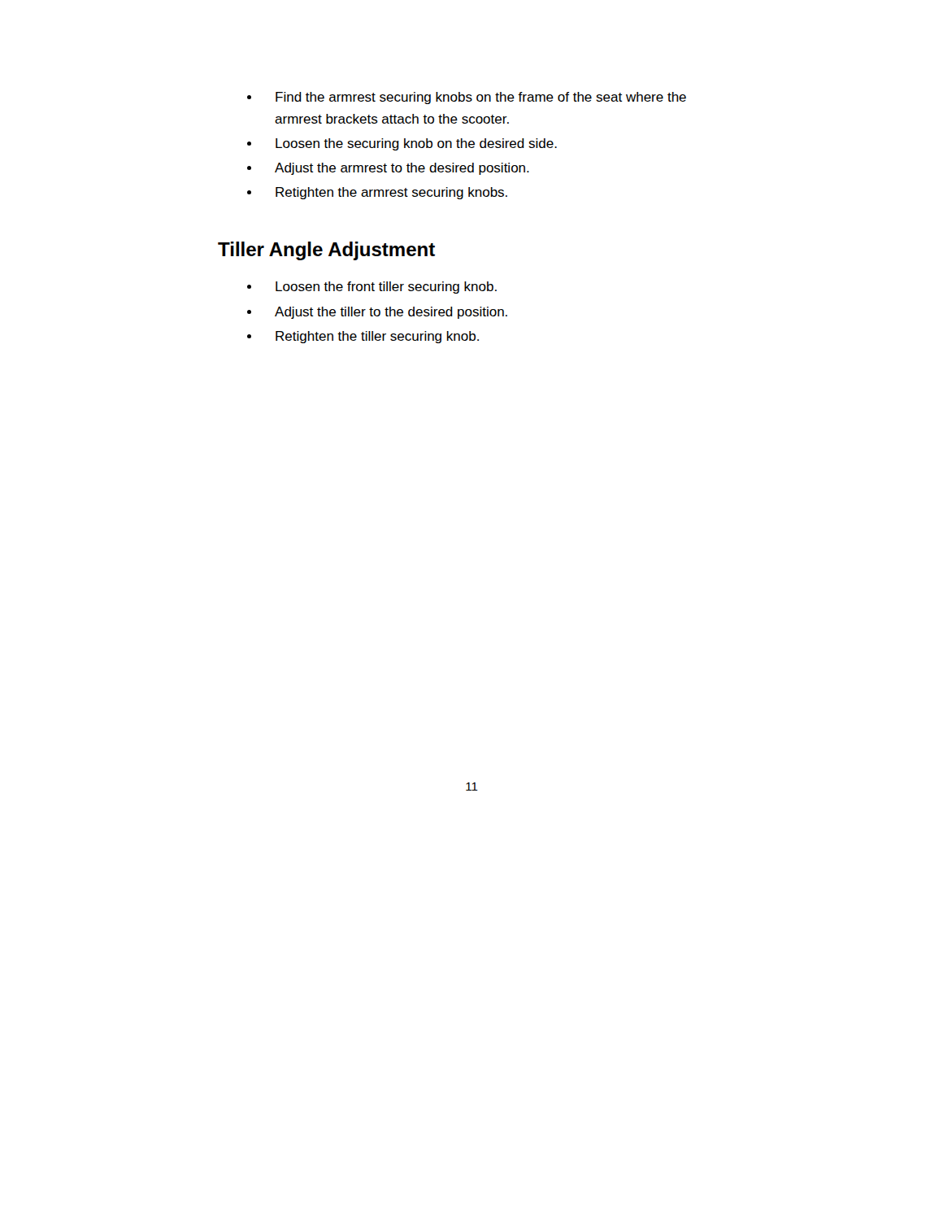Find the armrest securing knobs on the frame of the seat where the armrest brackets attach to the scooter.
Loosen the securing knob on the desired side.
Adjust the armrest to the desired position.
Retighten the armrest securing knobs.
Tiller Angle Adjustment
Loosen the front tiller securing knob.
Adjust the tiller to the desired position.
Retighten the tiller securing knob.
11